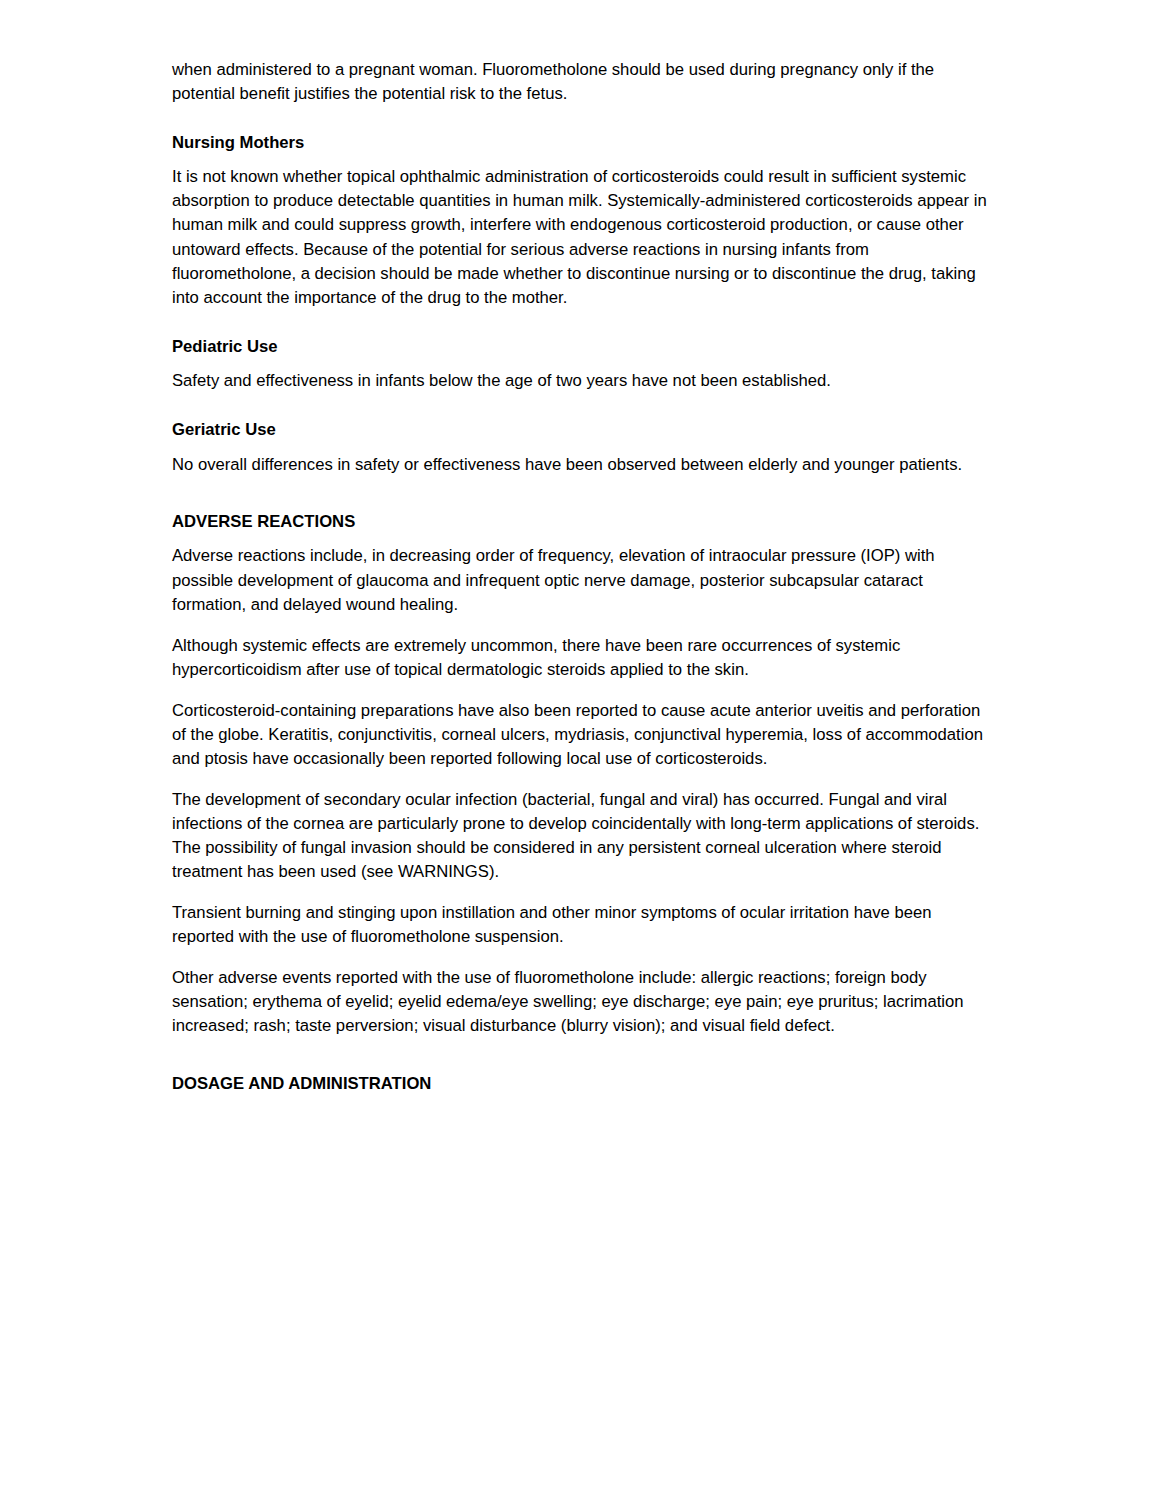when administered to a pregnant woman. Fluorometholone should be used during pregnancy only if the potential benefit justifies the potential risk to the fetus.
Nursing Mothers
It is not known whether topical ophthalmic administration of corticosteroids could result in sufficient systemic absorption to produce detectable quantities in human milk. Systemically-administered corticosteroids appear in human milk and could suppress growth, interfere with endogenous corticosteroid production, or cause other untoward effects. Because of the potential for serious adverse reactions in nursing infants from fluorometholone, a decision should be made whether to discontinue nursing or to discontinue the drug, taking into account the importance of the drug to the mother.
Pediatric Use
Safety and effectiveness in infants below the age of two years have not been established.
Geriatric Use
No overall differences in safety or effectiveness have been observed between elderly and younger patients.
ADVERSE REACTIONS
Adverse reactions include, in decreasing order of frequency, elevation of intraocular pressure (IOP) with possible development of glaucoma and infrequent optic nerve damage, posterior subcapsular cataract formation, and delayed wound healing.
Although systemic effects are extremely uncommon, there have been rare occurrences of systemic hypercorticoidism after use of topical dermatologic steroids applied to the skin.
Corticosteroid-containing preparations have also been reported to cause acute anterior uveitis and perforation of the globe. Keratitis, conjunctivitis, corneal ulcers, mydriasis, conjunctival hyperemia, loss of accommodation and ptosis have occasionally been reported following local use of corticosteroids.
The development of secondary ocular infection (bacterial, fungal and viral) has occurred. Fungal and viral infections of the cornea are particularly prone to develop coincidentally with long-term applications of steroids. The possibility of fungal invasion should be considered in any persistent corneal ulceration where steroid treatment has been used (see WARNINGS).
Transient burning and stinging upon instillation and other minor symptoms of ocular irritation have been reported with the use of fluorometholone suspension.
Other adverse events reported with the use of fluorometholone include: allergic reactions; foreign body sensation; erythema of eyelid; eyelid edema/eye swelling; eye discharge; eye pain; eye pruritus; lacrimation increased; rash; taste perversion; visual disturbance (blurry vision); and visual field defect.
DOSAGE AND ADMINISTRATION